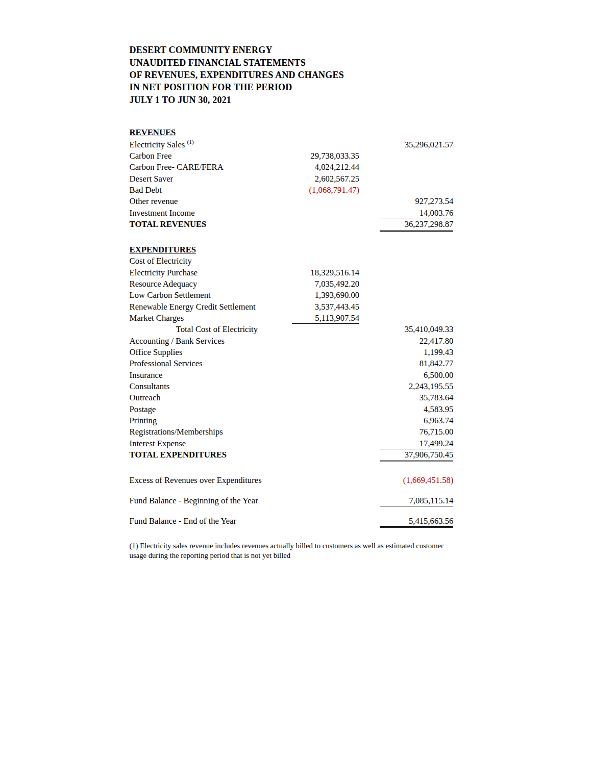DESERT COMMUNITY ENERGY UNAUDITED FINANCIAL STATEMENTS OF REVENUES, EXPENDITURES AND CHANGES IN NET POSITION FOR THE PERIOD JULY 1 TO JUN 30, 2021
| REVENUES | | |
| Electricity Sales (1) | | 35,296,021.57 |
| Carbon Free | 29,738,033.35 | |
| Carbon Free- CARE/FERA | 4,024,212.44 | |
| Desert Saver | 2,602,567.25 | |
| Bad Debt | (1,068,791.47) | |
| Other revenue | | 927,273.54 |
| Investment Income | | 14,003.76 |
| TOTAL REVENUES | | 36,237,298.87 |
| EXPENDITURES | | |
| Cost of Electricity | | |
| Electricity Purchase | 18,329,516.14 | |
| Resource Adequacy | 7,035,492.20 | |
| Low Carbon Settlement | 1,393,690.00 | |
| Renewable Energy Credit Settlement | 3,537,443.45 | |
| Market Charges | 5,113,907.54 | |
| Total Cost of Electricity | | 35,410,049.33 |
| Accounting / Bank Services | | 22,417.80 |
| Office Supplies | | 1,199.43 |
| Professional Services | | 81,842.77 |
| Insurance | | 6,500.00 |
| Consultants | | 2,243,195.55 |
| Outreach | | 35,783.64 |
| Postage | | 4,583.95 |
| Printing | | 6,963.74 |
| Registrations/Memberships | | 76,715.00 |
| Interest Expense | | 17,499.24 |
| TOTAL EXPENDITURES | | 37,906,750.45 |
| Excess of Revenues over Expenditures | | (1,669,451.58) |
| Fund Balance - Beginning of the Year | | 7,085,115.14 |
| Fund Balance - End of the Year | | 5,415,663.56 |
(1) Electricity sales revenue includes revenues actually billed to customers as well as estimated customer usage during the reporting period that is not yet billed